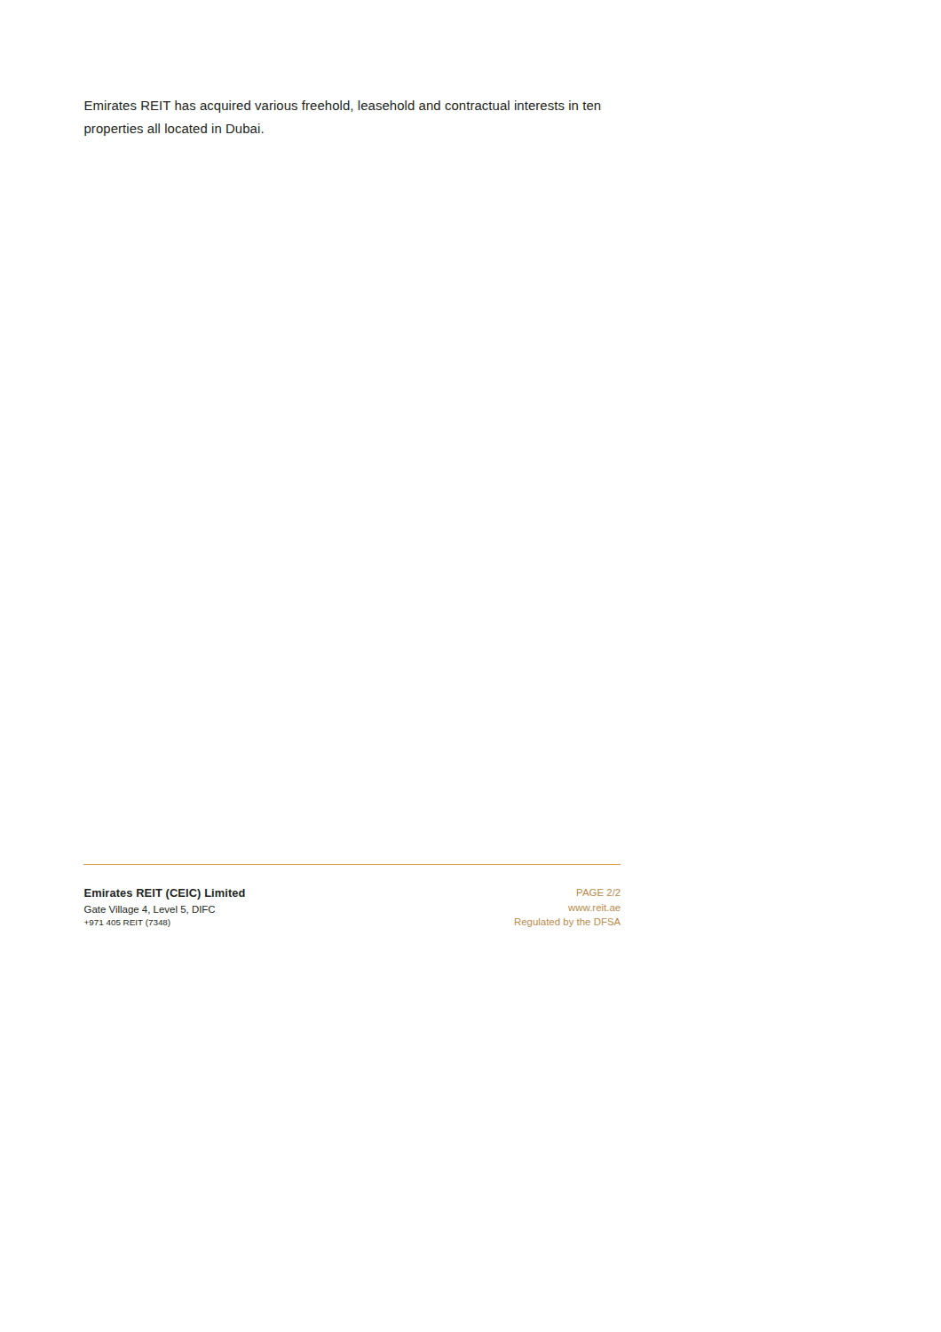Emirates REIT has acquired various freehold, leasehold and contractual interests in ten properties all located in Dubai.
Emirates REIT (CEIC) Limited
Gate Village 4, Level 5, DIFC
+971 405 REIT (7348)
PAGE 2/2
www.reit.ae
Regulated by the DFSA